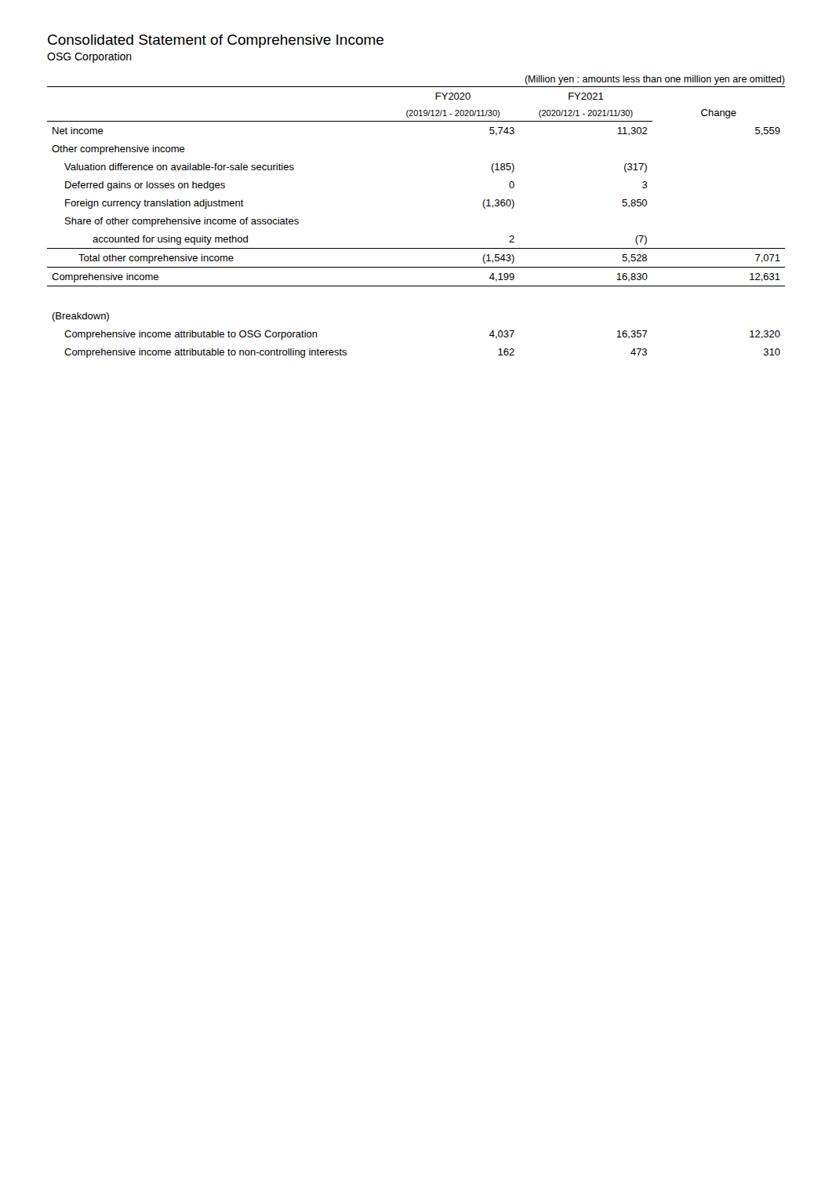Consolidated Statement of Comprehensive Income
OSG Corporation
(Million yen : amounts less than one million yen are omitted)
| | FY2020 | FY2021 | Change |
| --- | --- | --- | --- |
| | (2019/12/1 - 2020/11/30) | (2020/12/1 - 2021/11/30) |
| Net income | 5,743 | 11,302 | 5,559 |
| Other comprehensive income | | | |
| Valuation difference on available-for-sale securities | (185) | (317) | |
| Deferred gains or losses on hedges | 0 | 3 | |
| Foreign currency translation adjustment | (1,360) | 5,850 | |
| Share of other comprehensive income of associates | | | |
| accounted for using equity method | 2 | (7) | |
| Total other comprehensive income | (1,543) | 5,528 | 7,071 |
| Comprehensive income | 4,199 | 16,830 | 12,631 |
| (Breakdown) | | | |
| Comprehensive income attributable to OSG Corporation | 4,037 | 16,357 | 12,320 |
| Comprehensive income attributable to non-controlling interests | 162 | 473 | 310 |